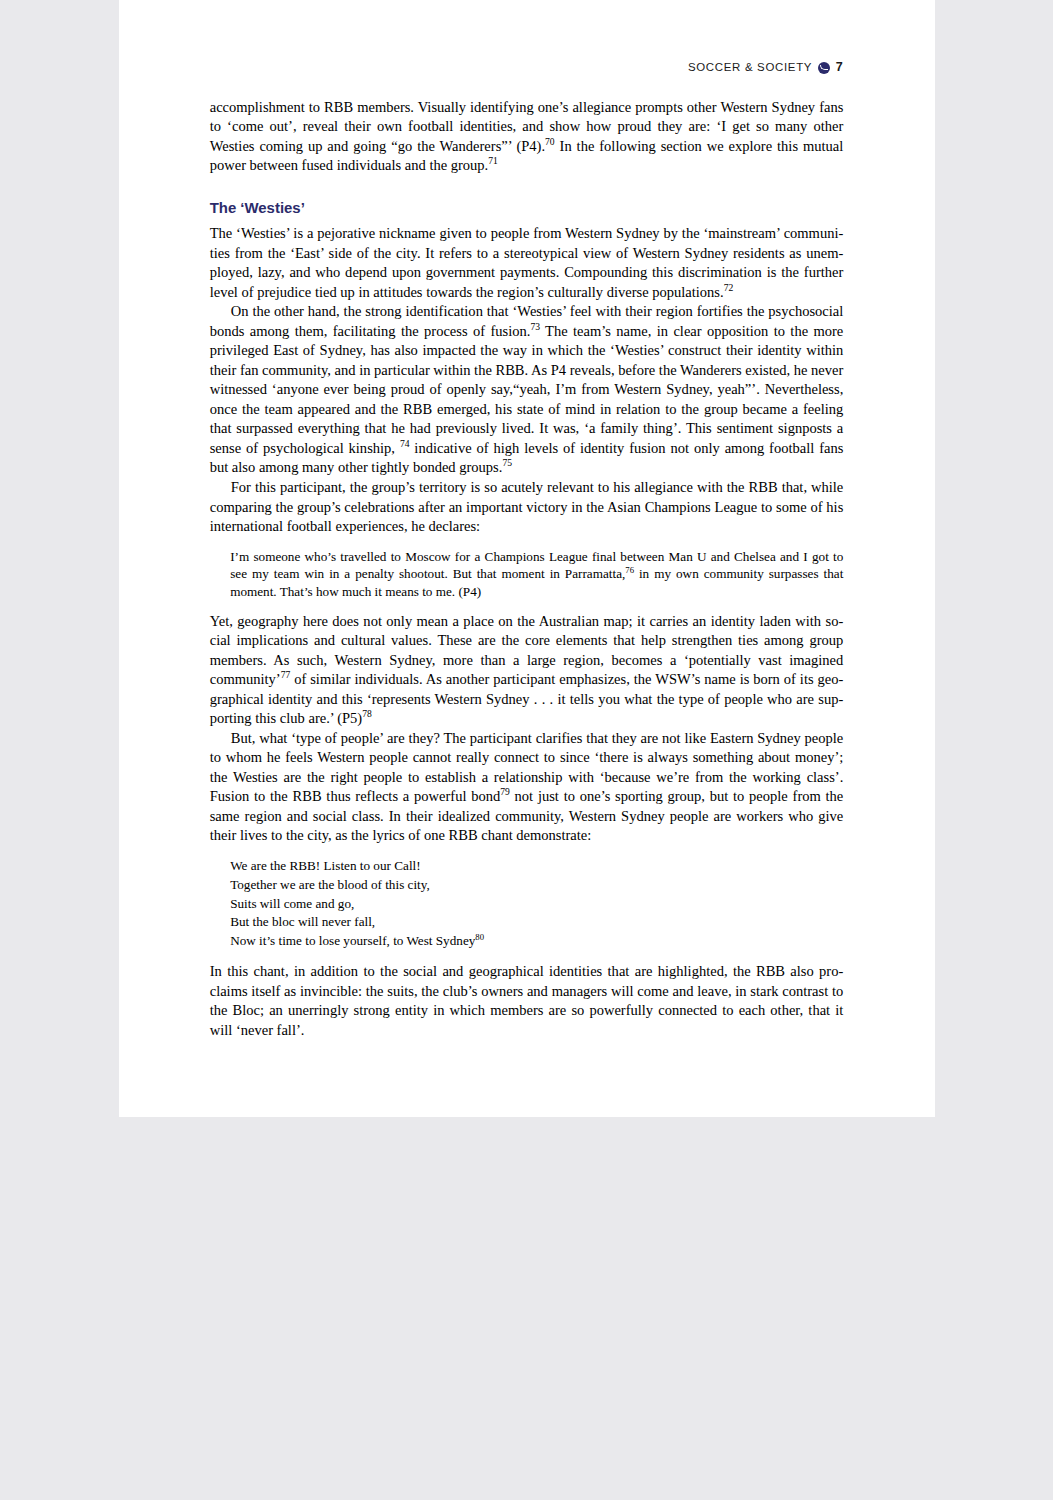Soccer & Society 7
accomplishment to RBB members. Visually identifying one’s allegiance prompts other Western Sydney fans to ‘come out’, reveal their own football identities, and show how proud they are: ‘I get so many other Westies coming up and going “go the Wanderers”’ (P4).70 In the following section we explore this mutual power between fused individuals and the group.71
The ‘Westies’
The ‘Westies’ is a pejorative nickname given to people from Western Sydney by the ‘mainstream’ communities from the ‘East’ side of the city. It refers to a stereotypical view of Western Sydney residents as unemployed, lazy, and who depend upon government payments. Compounding this discrimination is the further level of prejudice tied up in attitudes towards the region’s culturally diverse populations.72
On the other hand, the strong identification that ‘Westies’ feel with their region fortifies the psychosocial bonds among them, facilitating the process of fusion.73 The team’s name, in clear opposition to the more privileged East of Sydney, has also impacted the way in which the ‘Westies’ construct their identity within their fan community, and in particular within the RBB. As P4 reveals, before the Wanderers existed, he never witnessed ‘anyone ever being proud of openly say,“yeah, I’m from Western Sydney, yeah”’. Nevertheless, once the team appeared and the RBB emerged, his state of mind in relation to the group became a feeling that surpassed everything that he had previously lived. It was, ‘a family thing’. This sentiment signposts a sense of psychological kinship, 74 indicative of high levels of identity fusion not only among football fans but also among many other tightly bonded groups.75
For this participant, the group’s territory is so acutely relevant to his allegiance with the RBB that, while comparing the group’s celebrations after an important victory in the Asian Champions League to some of his international football experiences, he declares:
I’m someone who’s travelled to Moscow for a Champions League final between Man U and Chelsea and I got to see my team win in a penalty shootout. But that moment in Parramatta,76 in my own community surpasses that moment. That’s how much it means to me. (P4)
Yet, geography here does not only mean a place on the Australian map; it carries an identity laden with social implications and cultural values. These are the core elements that help strengthen ties among group members. As such, Western Sydney, more than a large region, becomes a ‘potentially vast imagined community’77 of similar individuals. As another participant emphasizes, the WSW’s name is born of its geographical identity and this ‘represents Western Sydney . . . it tells you what the type of people who are supporting this club are.’ (P5)78
But, what ‘type of people’ are they? The participant clarifies that they are not like Eastern Sydney people to whom he feels Western people cannot really connect to since ‘there is always something about money’; the Westies are the right people to establish a relationship with ‘because we’re from the working class’. Fusion to the RBB thus reflects a powerful bond79 not just to one’s sporting group, but to people from the same region and social class. In their idealized community, Western Sydney people are workers who give their lives to the city, as the lyrics of one RBB chant demonstrate:
We are the RBB! Listen to our Call!
Together we are the blood of this city,
Suits will come and go,
But the bloc will never fall,
Now it’s time to lose yourself, to West Sydney80
In this chant, in addition to the social and geographical identities that are highlighted, the RBB also proclaims itself as invincible: the suits, the club’s owners and managers will come and leave, in stark contrast to the Bloc; an unerringly strong entity in which members are so powerfully connected to each other, that it will ‘never fall’.